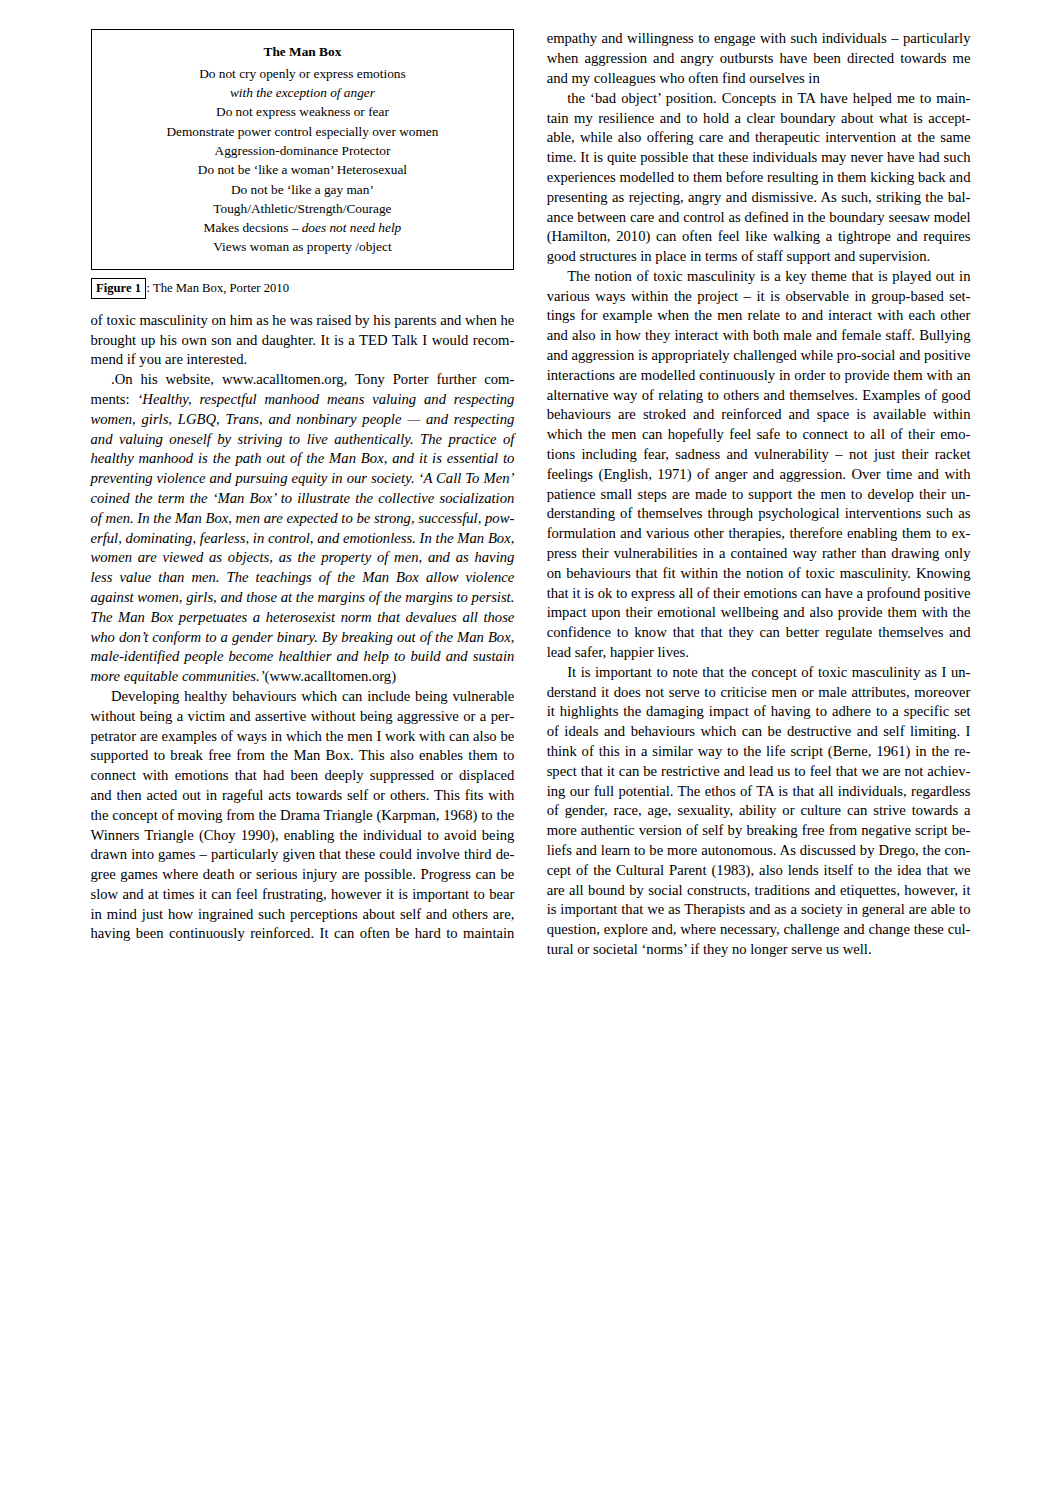The Man Box
Do not cry openly or express emotions
with the exception of anger
Do not express weakness or fear
Demonstrate power control especially over women
Aggression-dominance Protector
Do not be ‘like a woman’ Heterosexual
Do not be ‘like a gay man’
Tough/Athletic/Strength/Courage
Makes decsions – does not need help
Views woman as property /object
Figure 1: The Man Box, Porter 2010
of toxic masculinity on him as he was raised by his parents and when he brought up his own son and daughter. It is a TED Talk I would recommend if you are interested.
.On his website, www.acalltomen.org, Tony Porter further comments: ‘Healthy, respectful manhood means valuing and respecting women, girls, LGBQ, Trans, and nonbinary people — and respecting and valuing oneself by striving to live authentically. The practice of healthy manhood is the path out of the Man Box, and it is essential to preventing violence and pursuing equity in our society. ‘A Call To Men’ coined the term the ‘Man Box’ to illustrate the collective socialization of men. In the Man Box, men are expected to be strong, successful, powerful, dominating, fearless, in control, and emotionless. In the Man Box, women are viewed as objects, as the property of men, and as having less value than men. The teachings of the Man Box allow violence against women, girls, and those at the margins of the margins to persist. The Man Box perpetuates a heterosexist norm that devalues all those who don’t conform to a gender binary. By breaking out of the Man Box, male-identified people become healthier and help to build and sustain more equitable communities.’(www.acalltomen.org)
Developing healthy behaviours which can include being vulnerable without being a victim and assertive without being aggressive or a perpetrator are examples of ways in which the men I work with can also be supported to break free from the Man Box. This also enables them to connect with emotions that had been deeply suppressed or displaced and then acted out in rageful acts towards self or others. This fits with the concept of moving from the Drama Triangle (Karpman, 1968) to the Winners Triangle (Choy 1990), enabling the individual to avoid being drawn into games – particularly given that these could involve third degree games where death or serious injury are possible. Progress can be slow and at times it can feel frustrating, however it is important to bear in mind just how ingrained such perceptions about self and others are, having been continuously reinforced. It can often be hard to maintain empathy and willingness to engage with such individuals – particularly when aggression and angry outbursts have been directed towards me and my colleagues who often find ourselves in
the ‘bad object’ position. Concepts in TA have helped me to maintain my resilience and to hold a clear boundary about what is acceptable, while also offering care and therapeutic intervention at the same time. It is quite possible that these individuals may never have had such experiences modelled to them before resulting in them kicking back and presenting as rejecting, angry and dismissive. As such, striking the balance between care and control as defined in the boundary seesaw model (Hamilton, 2010) can often feel like walking a tightrope and requires good structures in place in terms of staff support and supervision.
The notion of toxic masculinity is a key theme that is played out in various ways within the project – it is observable in group-based settings for example when the men relate to and interact with each other and also in how they interact with both male and female staff. Bullying and aggression is appropriately challenged while pro-social and positive interactions are modelled continuously in order to provide them with an alternative way of relating to others and themselves. Examples of good behaviours are stroked and reinforced and space is available within which the men can hopefully feel safe to connect to all of their emotions including fear, sadness and vulnerability – not just their racket feelings (English, 1971) of anger and aggression. Over time and with patience small steps are made to support the men to develop their understanding of themselves through psychological interventions such as formulation and various other therapies, therefore enabling them to express their vulnerabilities in a contained way rather than drawing only on behaviours that fit within the notion of toxic masculinity. Knowing that it is ok to express all of their emotions can have a profound positive impact upon their emotional wellbeing and also provide them with the confidence to know that that they can better regulate themselves and lead safer, happier lives.
It is important to note that the concept of toxic masculinity as I understand it does not serve to criticise men or male attributes, moreover it highlights the damaging impact of having to adhere to a specific set of ideals and behaviours which can be destructive and self limiting. I think of this in a similar way to the life script (Berne, 1961) in the respect that it can be restrictive and lead us to feel that we are not achieving our full potential. The ethos of TA is that all individuals, regardless of gender, race, age, sexuality, ability or culture can strive towards a more authentic version of self by breaking free from negative script beliefs and learn to be more autonomous. As discussed by Drego, the concept of the Cultural Parent (1983), also lends itself to the idea that we are all bound by social constructs, traditions and etiquettes, however, it is important that we as Therapists and as a society in general are able to question, explore and, where necessary, challenge and change these cultural or societal ‘norms’ if they no longer serve us well.